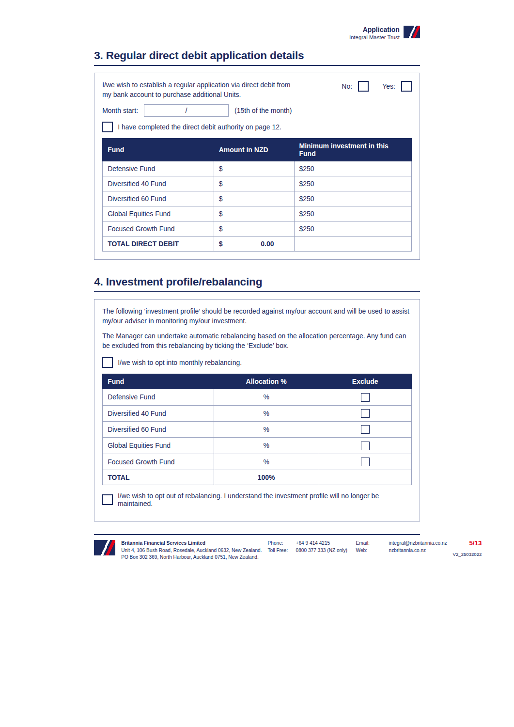Application
Integral Master Trust
3. Regular direct debit application details
I/we wish to establish a regular application via direct debit from my bank account to purchase additional Units.
No: Yes:
Month start: / (15th of the month)
I have completed the direct debit authority on page 12.
| Fund | Amount in NZD | Minimum investment in this Fund |
| --- | --- | --- |
| Defensive Fund | $ | $250 |
| Diversified 40 Fund | $ | $250 |
| Diversified 60 Fund | $ | $250 |
| Global Equities Fund | $ | $250 |
| Focused Growth Fund | $ | $250 |
| TOTAL DIRECT DEBIT | $ 0.00 | |
4. Investment profile/rebalancing
The following ‘investment profile’ should be recorded against my/our account and will be used to assist my/our adviser in monitoring my/our investment.
The Manager can undertake automatic rebalancing based on the allocation percentage. Any fund can be excluded from this rebalancing by ticking the ‘Exclude’ box.
I/we wish to opt into monthly rebalancing.
| Fund | Allocation % | Exclude |
| --- | --- | --- |
| Defensive Fund | % | |
| Diversified 40 Fund | % | |
| Diversified 60 Fund | % | |
| Global Equities Fund | % | |
| Focused Growth Fund | % | |
| TOTAL | 100% | |
I/we wish to opt out of rebalancing. I understand the investment profile will no longer be maintained.
Britannia Financial Services Limited
Unit 4, 106 Bush Road, Rosedale, Auckland 0632, New Zealand.
PO Box 302 369, North Harbour, Auckland 0751, New Zealand.
Phone:+64 9 414 4215
Toll Free: 0800 377 333 (NZ only)
Email: integral@nzbritannia.co.nz
Web: nzbritannia.co.nz
5/13
V2_25032022